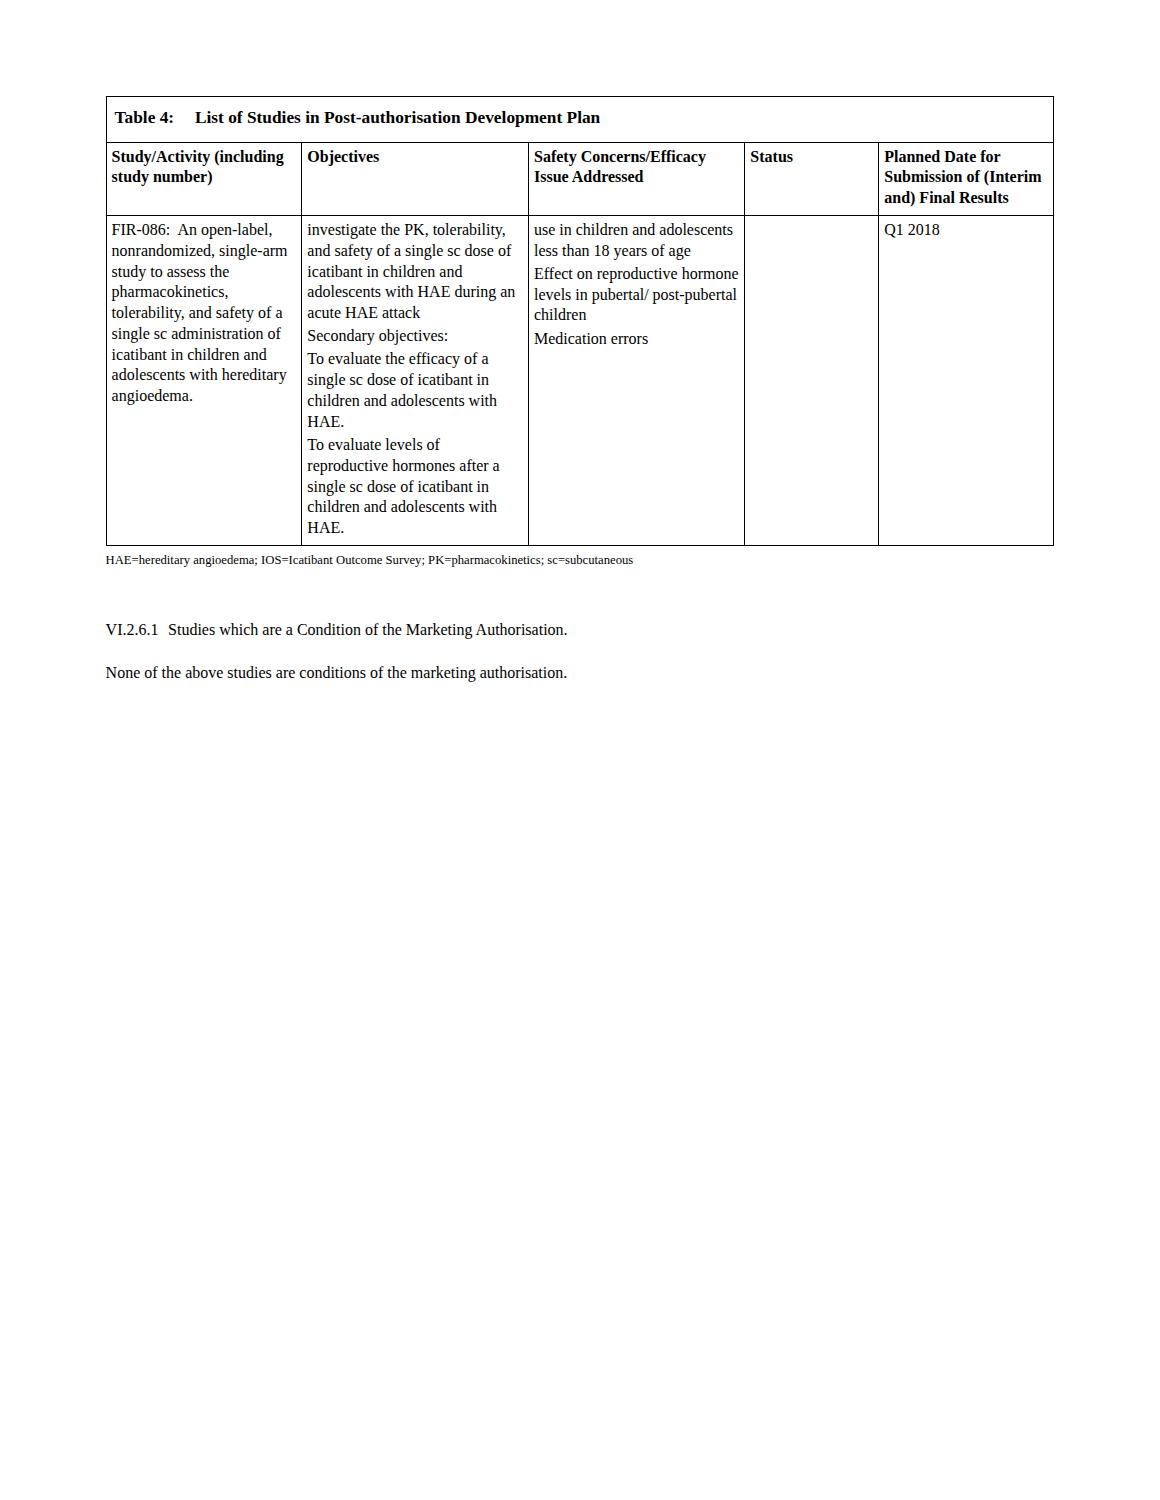Table 4: List of Studies in Post-authorisation Development Plan
| Study/Activity (including study number) | Objectives | Safety Concerns/Efficacy Issue Addressed | Status | Planned Date for Submission of (Interim and) Final Results |
| --- | --- | --- | --- | --- |
| FIR-086: An open-label, nonrandomized, single-arm study to assess the pharmacokinetics, tolerability, and safety of a single sc administration of icatibant in children and adolescents with hereditary angioedema. | investigate the PK, tolerability, and safety of a single sc dose of icatibant in children and adolescents with HAE during an acute HAE attack Secondary objectives: To evaluate the efficacy of a single sc dose of icatibant in children and adolescents with HAE. To evaluate levels of reproductive hormones after a single sc dose of icatibant in children and adolescents with HAE. | use in children and adolescents less than 18 years of age Effect on reproductive hormone levels in pubertal/ post-pubertal children Medication errors | | Q1 2018 |
HAE=hereditary angioedema; IOS=Icatibant Outcome Survey; PK=pharmacokinetics; sc=subcutaneous
VI.2.6.1 Studies which are a Condition of the Marketing Authorisation.
None of the above studies are conditions of the marketing authorisation.